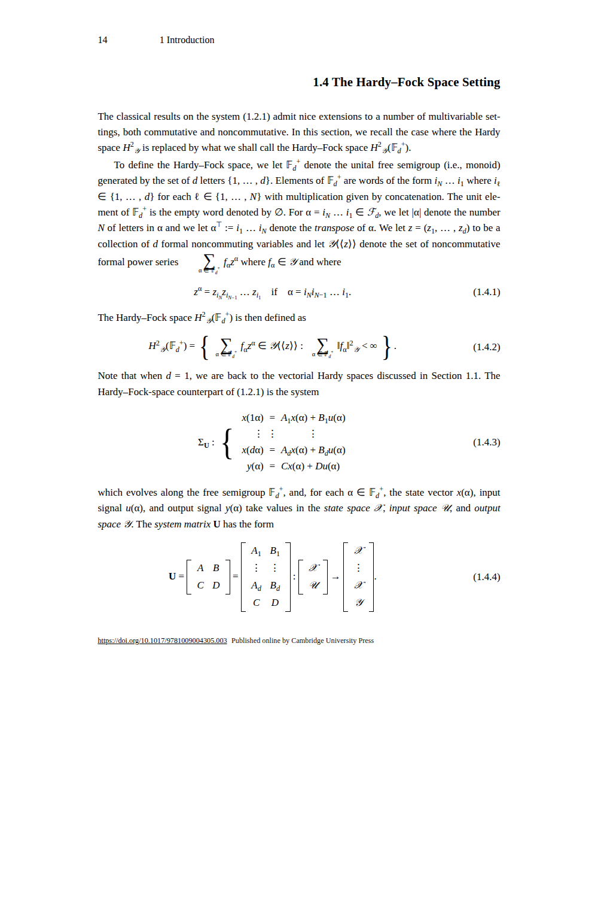14
1 Introduction
1.4 The Hardy–Fock Space Setting
The classical results on the system (1.2.1) admit nice extensions to a number of multivariable settings, both commutative and noncommutative. In this section, we recall the case where the Hardy space H2𝒴 is replaced by what we shall call the Hardy–Fock space H2𝒴(𝔽d+).
To define the Hardy–Fock space, we let 𝔽d+ denote the unital free semigroup (i.e., monoid) generated by the set of d letters {1, … , d}. Elements of 𝔽d+ are words of the form iN … i1 where iℓ ∈ {1, … , d} for each ℓ ∈ {1, … , N} with multiplication given by concatenation. The unit element of 𝔽d+ is the empty word denoted by ∅. For α = iN … i1 ∈ ℱd, we let |α| denote the number N of letters in α and we let α⊤ := i1 … iN denote the transpose of α. We let z = (z1, … , zd) to be a collection of d formal noncommuting variables and let 𝒴⟨⟨z⟩⟩ denote the set of noncommutative formal power series ∑α ∈ 𝔽d+ fαzα where fα ∈ 𝒴 and where
zα = ziNziN−1 … zi1 if α = iNiN−1 … i1.
(1.4.1)
The Hardy–Fock space H2𝒴(𝔽d+) is then defined as
H2𝒴(𝔽d+) = { ∑α ∈ 𝔽d+ fαzα ∈ 𝒴⟨⟨z⟩⟩ : ∑α ∈ 𝔽d+ ‖fα‖2𝒴 < ∞ }.
(1.4.2)
Note that when d = 1, we are back to the vectorial Hardy spaces discussed in Section 1.1. The Hardy–Fock-space counterpart of (1.2.1) is the system
ΣU : { x(1α) = A1x(α) + B1u(α) ⋮ ⋮ ⋮ x(dα) = Adx(α) + Bdu(α) y(α) = Cx(α) + Du(α)
(1.4.3)
which evolves along the free semigroup 𝔽d+, and, for each α ∈ 𝔽d+, the state vector x(α), input signal u(α), and output signal y(α) take values in the state space 𝒳, input space 𝒰, and output space 𝒴. The system matrix U has the form
U = AB CD = A1 B1 ⋮⋮ Ad Bd CD : 𝒳 𝒰 → 𝒳 ⋮ 𝒳 𝒴 .
(1.4.4)
https://doi.org/10.1017/9781009004305.003 Published online by Cambridge University Press